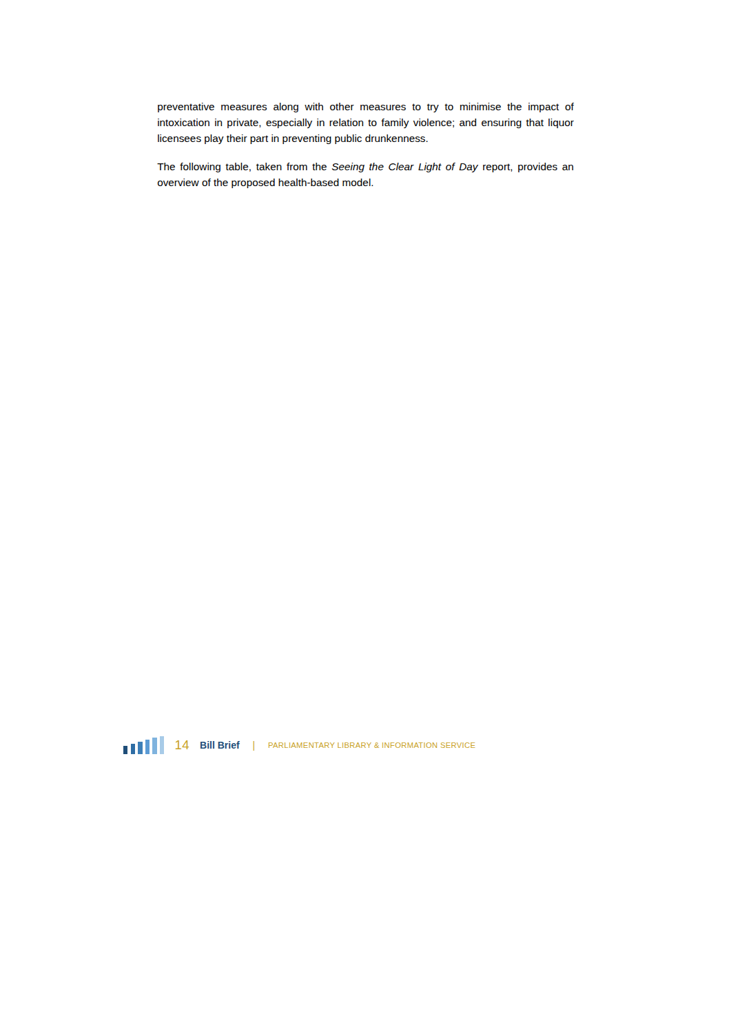preventative measures along with other measures to try to minimise the impact of intoxication in private, especially in relation to family violence; and ensuring that liquor licensees play their part in preventing public drunkenness.
The following table, taken from the Seeing the Clear Light of Day report, provides an overview of the proposed health-based model.
14 Bill Brief | PARLIAMENTARY LIBRARY & INFORMATION SERVICE